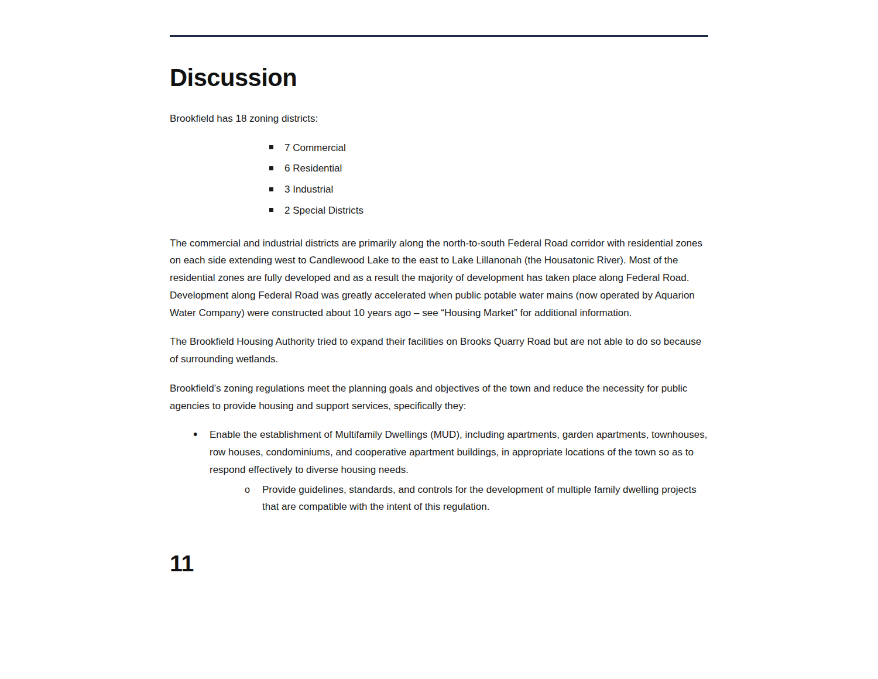Discussion
Brookfield has 18 zoning districts:
7 Commercial
6 Residential
3 Industrial
2 Special Districts
The commercial and industrial districts are primarily along the north-to-south Federal Road corridor with residential zones on each side extending west to Candlewood Lake to the east to Lake Lillanonah (the Housatonic River). Most of the residential zones are fully developed and as a result the majority of development has taken place along Federal Road. Development along Federal Road was greatly accelerated when public potable water mains (now operated by Aquarion Water Company) were constructed about 10 years ago – see “Housing Market” for additional information.
The Brookfield Housing Authority tried to expand their facilities on Brooks Quarry Road but are not able to do so because of surrounding wetlands.
Brookfield’s zoning regulations meet the planning goals and objectives of the town and reduce the necessity for public agencies to provide housing and support services, specifically they:
Enable the establishment of Multifamily Dwellings (MUD), including apartments, garden apartments, townhouses, row houses, condominiums, and cooperative apartment buildings, in appropriate locations of the town so as to respond effectively to diverse housing needs.
Provide guidelines, standards, and controls for the development of multiple family dwelling projects that are compatible with the intent of this regulation.
11